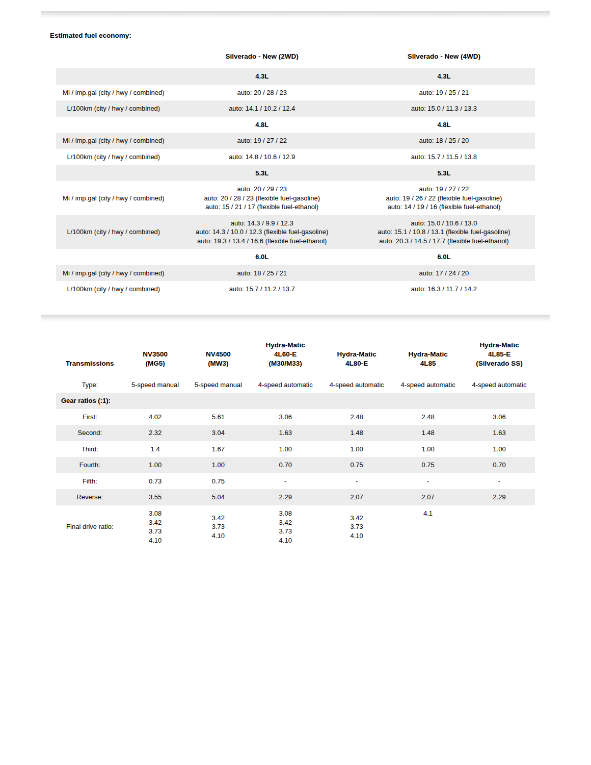Estimated fuel economy:
| | Silverado - New (2WD) | Silverado - New (4WD) |
| --- | --- | --- |
| | 4.3L | 4.3L |
| Mi / imp.gal (city / hwy / combined) | auto: 20 / 28 / 23 | auto: 19 / 25 / 21 |
| L/100km (city / hwy / combined) | auto: 14.1 / 10.2 / 12.4 | auto: 15.0 / 11.3 / 13.3 |
| | 4.8L | 4.8L |
| Mi / imp.gal (city / hwy / combined) | auto: 19 / 27 / 22 | auto: 18 / 25 / 20 |
| L/100km (city / hwy / combined) | auto: 14.8 / 10.6 / 12.9 | auto: 15.7 / 11.5 / 13.8 |
| | 5.3L | 5.3L |
| Mi / imp.gal (city / hwy / combined) | auto: 20 / 29 / 23 auto: 20 / 28 / 23 (flexible fuel-gasoline) auto: 15 / 21 / 17 (flexible fuel-ethanol) | auto: 19 / 27 / 22 auto: 19 / 26 / 22 (flexible fuel-gasoline) auto: 14 / 19 / 16 (flexible fuel-ethanol) |
| L/100km (city / hwy / combined) | auto: 14.3 / 9.9 / 12.3 auto: 14.3 / 10.0 / 12.3 (flexible fuel-gasoline) auto: 19.3 / 13.4 / 16.6 (flexible fuel-ethanol) | auto: 15.0 / 10.6 / 13.0 auto: 15.1 / 10.8 / 13.1 (flexible fuel-gasoline) auto: 20.3 / 14.5 / 17.7 (flexible fuel-ethanol) |
| | 6.0L | 6.0L |
| Mi / imp.gal (city / hwy / combined) | auto: 18 / 25 / 21 | auto: 17 / 24 / 20 |
| L/100km (city / hwy / combined) | auto: 15.7 / 11.2 / 13.7 | auto: 16.3 / 11.7 / 14.2 |
| Transmissions | NV3500 (MG5) | NV4500 (MW3) | Hydra-Matic 4L60-E (M30/M33) | Hydra-Matic 4L80-E | Hydra-Matic 4L85 | Hydra-Matic 4L85-E (Silverado SS) |
| --- | --- | --- | --- | --- | --- | --- |
| Type: | 5-speed manual | 5-speed manual | 4-speed automatic | 4-speed automatic | 4-speed automatic | 4-speed automatic |
| Gear ratios (:1): | | | | | | |
| First: | 4.02 | 5.61 | 3.06 | 2.48 | 2.48 | 3.06 |
| Second: | 2.32 | 3.04 | 1.63 | 1.48 | 1.48 | 1.63 |
| Third: | 1.4 | 1.67 | 1.00 | 1.00 | 1.00 | 1.00 |
| Fourth: | 1.00 | 1.00 | 0.70 | 0.75 | 0.75 | 0.70 |
| Fifth: | 0.73 | 0.75 | - | - | - | - |
| Reverse: | 3.55 | 5.04 | 2.29 | 2.07 | 2.07 | 2.29 |
| Final drive ratio: | 3.08 3.42 3.73 4.10 | 3.42 3.73 4.10 | 3.08 3.42 3.73 4.10 | 3.42 3.73 4.10 | 4.1 | |